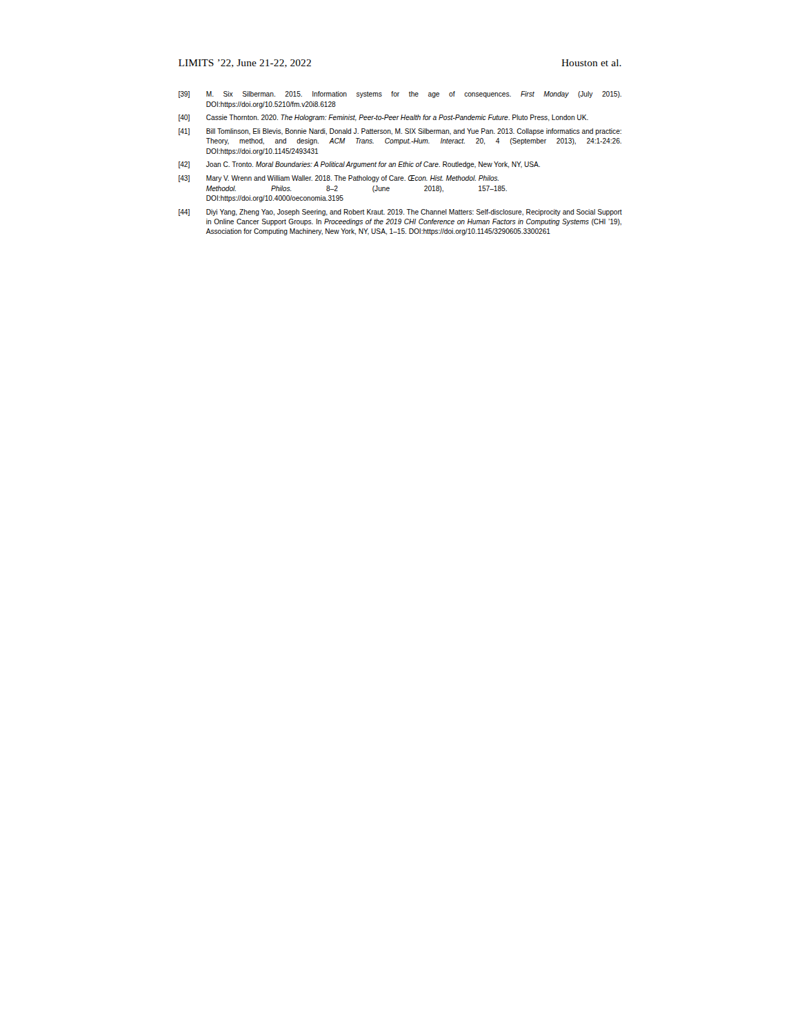LIMITS ’22, June 21-22, 2022
Houston et al.
[39] M. Six Silberman. 2015. Information systems for the age of consequences. First Monday (July 2015). DOI:https://doi.org/10.5210/fm.v20i8.6128
[40] Cassie Thornton. 2020. The Hologram: Feminist, Peer-to-Peer Health for a Post-Pandemic Future. Pluto Press, London UK.
[41] Bill Tomlinson, Eli Blevis, Bonnie Nardi, Donald J. Patterson, M. SIX Silberman, and Yue Pan. 2013. Collapse informatics and practice: Theory, method, and design. ACM Trans. Comput.-Hum. Interact. 20, 4 (September 2013), 24:1-24:26. DOI:https://doi.org/10.1145/2493431
[42] Joan C. Tronto. Moral Boundaries: A Political Argument for an Ethic of Care. Routledge, New York, NY, USA.
[43] Mary V. Wrenn and William Waller. 2018. The Pathology of Care. Œcon. Hist. Methodol. Philos. Methodol. Philos. 8–2 (June 2018), 157–185. DOI:https://doi.org/10.4000/oeconomia.3195
[44] Diyi Yang, Zheng Yao, Joseph Seering, and Robert Kraut. 2019. The Channel Matters: Self-disclosure, Reciprocity and Social Support in Online Cancer Support Groups. In Proceedings of the 2019 CHI Conference on Human Factors in Computing Systems (CHI ’19), Association for Computing Machinery, New York, NY, USA, 1–15. DOI:https://doi.org/10.1145/3290605.3300261